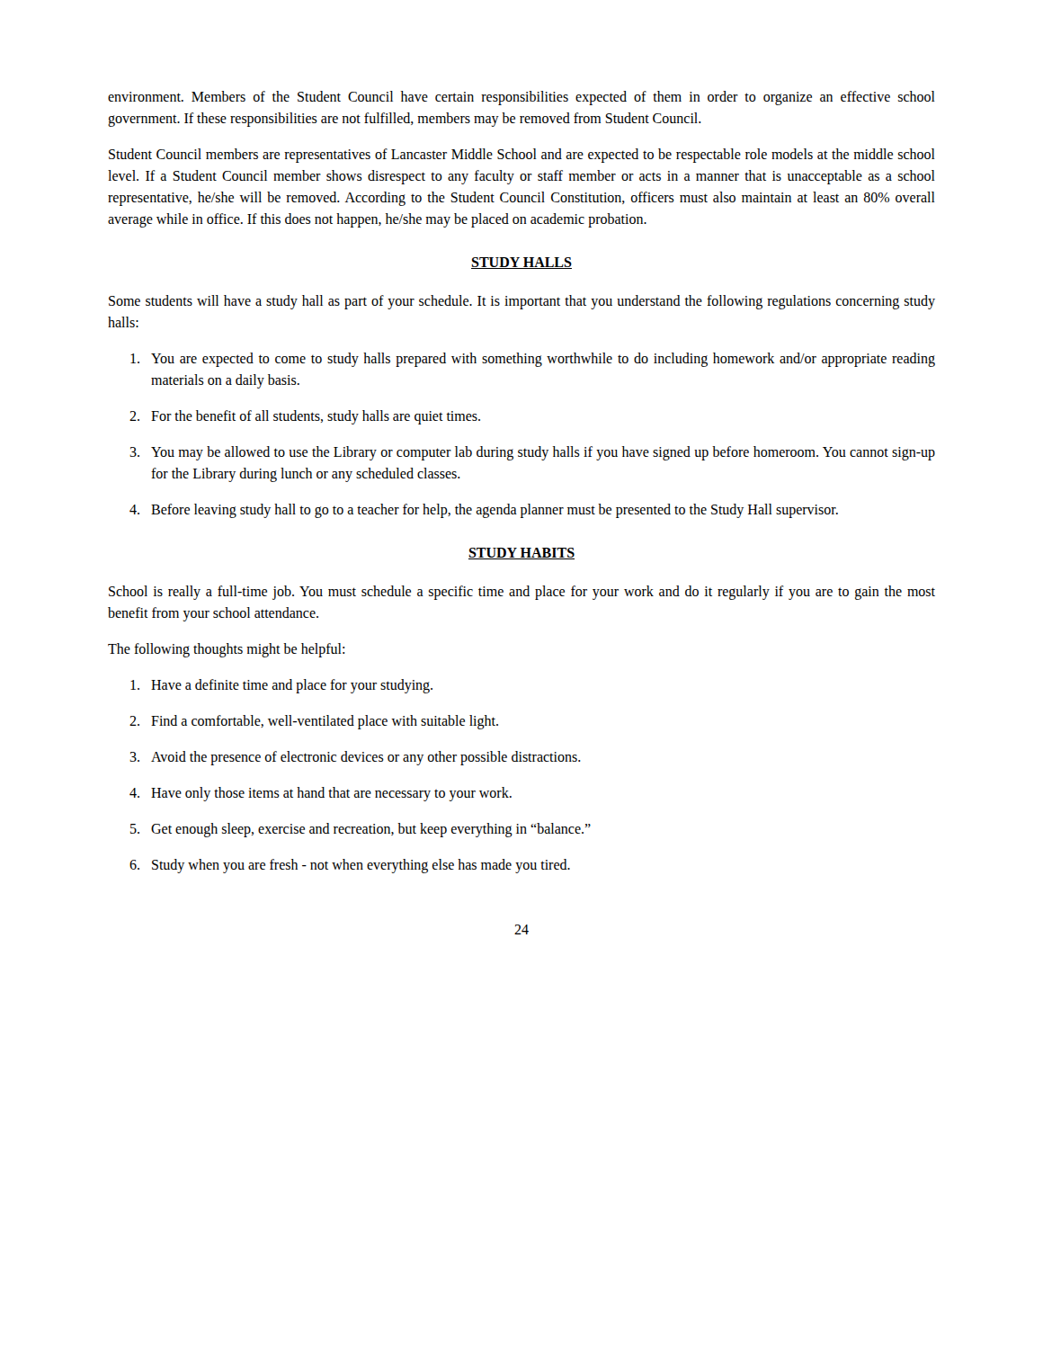environment. Members of the Student Council have certain responsibilities expected of them in order to organize an effective school government. If these responsibilities are not fulfilled, members may be removed from Student Council.
Student Council members are representatives of Lancaster Middle School and are expected to be respectable role models at the middle school level. If a Student Council member shows disrespect to any faculty or staff member or acts in a manner that is unacceptable as a school representative, he/she will be removed. According to the Student Council Constitution, officers must also maintain at least an 80% overall average while in office. If this does not happen, he/she may be placed on academic probation.
STUDY HALLS
Some students will have a study hall as part of your schedule. It is important that you understand the following regulations concerning study halls:
You are expected to come to study halls prepared with something worthwhile to do including homework and/or appropriate reading materials on a daily basis.
For the benefit of all students, study halls are quiet times.
You may be allowed to use the Library or computer lab during study halls if you have signed up before homeroom. You cannot sign-up for the Library during lunch or any scheduled classes.
Before leaving study hall to go to a teacher for help, the agenda planner must be presented to the Study Hall supervisor.
STUDY HABITS
School is really a full-time job. You must schedule a specific time and place for your work and do it regularly if you are to gain the most benefit from your school attendance.
The following thoughts might be helpful:
Have a definite time and place for your studying.
Find a comfortable, well-ventilated place with suitable light.
Avoid the presence of electronic devices or any other possible distractions.
Have only those items at hand that are necessary to your work.
Get enough sleep, exercise and recreation, but keep everything in “balance.”
Study when you are fresh - not when everything else has made you tired.
24